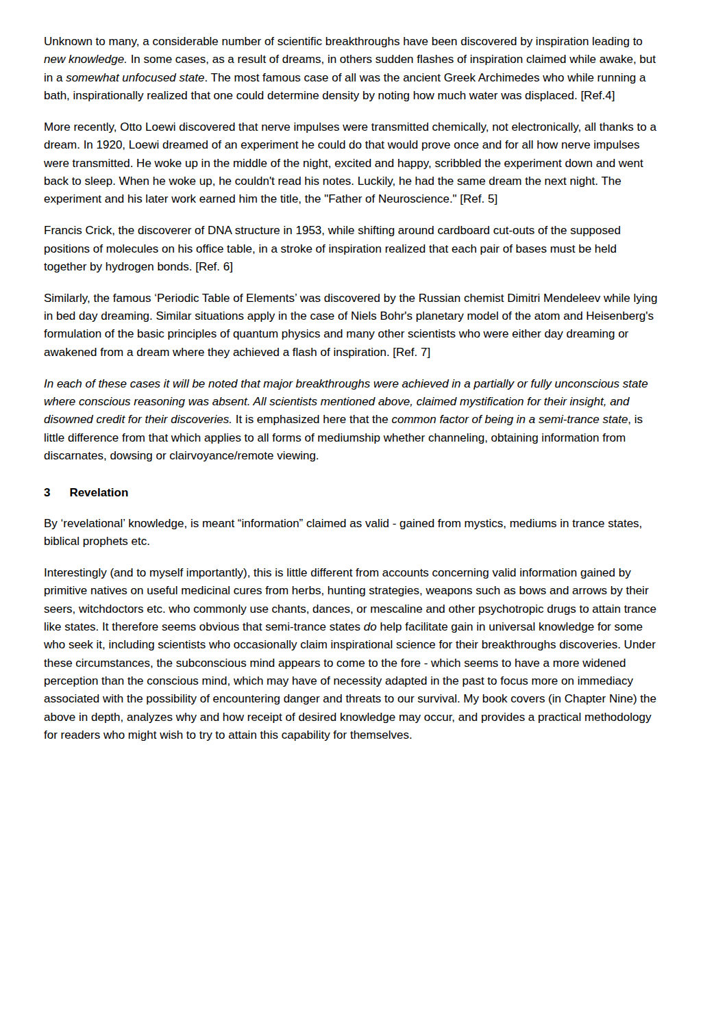Unknown to many, a considerable number of scientific breakthroughs have been discovered by inspiration leading to new knowledge. In some cases, as a result of dreams, in others sudden flashes of inspiration claimed while awake, but in a somewhat unfocused state. The most famous case of all was the ancient Greek Archimedes who while running a bath, inspirationally realized that one could determine density by noting how much water was displaced. [Ref.4]
More recently, Otto Loewi discovered that nerve impulses were transmitted chemically, not electronically, all thanks to a dream. In 1920, Loewi dreamed of an experiment he could do that would prove once and for all how nerve impulses were transmitted. He woke up in the middle of the night, excited and happy, scribbled the experiment down and went back to sleep. When he woke up, he couldn't read his notes. Luckily, he had the same dream the next night. The experiment and his later work earned him the title, the "Father of Neuroscience." [Ref. 5]
Francis Crick, the discoverer of DNA structure in 1953, while shifting around cardboard cut-outs of the supposed positions of molecules on his office table, in a stroke of inspiration realized that each pair of bases must be held together by hydrogen bonds. [Ref. 6]
Similarly, the famous ‘Periodic Table of Elements’ was discovered by the Russian chemist Dimitri Mendeleev while lying in bed day dreaming. Similar situations apply in the case of Niels Bohr's planetary model of the atom and Heisenberg's formulation of the basic principles of quantum physics and many other scientists who were either day dreaming or awakened from a dream where they achieved a flash of inspiration. [Ref. 7]
In each of these cases it will be noted that major breakthroughs were achieved in a partially or fully unconscious state where conscious reasoning was absent. All scientists mentioned above, claimed mystification for their insight, and disowned credit for their discoveries. It is emphasized here that the common factor of being in a semi-trance state, is little difference from that which applies to all forms of mediumship whether channeling, obtaining information from discarnates, dowsing or clairvoyance/remote viewing.
3 Revelation
By ‘revelational’ knowledge, is meant “information” claimed as valid - gained from mystics, mediums in trance states, biblical prophets etc.
Interestingly (and to myself importantly), this is little different from accounts concerning valid information gained by primitive natives on useful medicinal cures from herbs, hunting strategies, weapons such as bows and arrows by their seers, witchdoctors etc. who commonly use chants, dances, or mescaline and other psychotropic drugs to attain trance like states. It therefore seems obvious that semi-trance states do help facilitate gain in universal knowledge for some who seek it, including scientists who occasionally claim inspirational science for their breakthroughs discoveries. Under these circumstances, the subconscious mind appears to come to the fore - which seems to have a more widened perception than the conscious mind, which may have of necessity adapted in the past to focus more on immediacy associated with the possibility of encountering danger and threats to our survival. My book covers (in Chapter Nine) the above in depth, analyzes why and how receipt of desired knowledge may occur, and provides a practical methodology for readers who might wish to try to attain this capability for themselves.